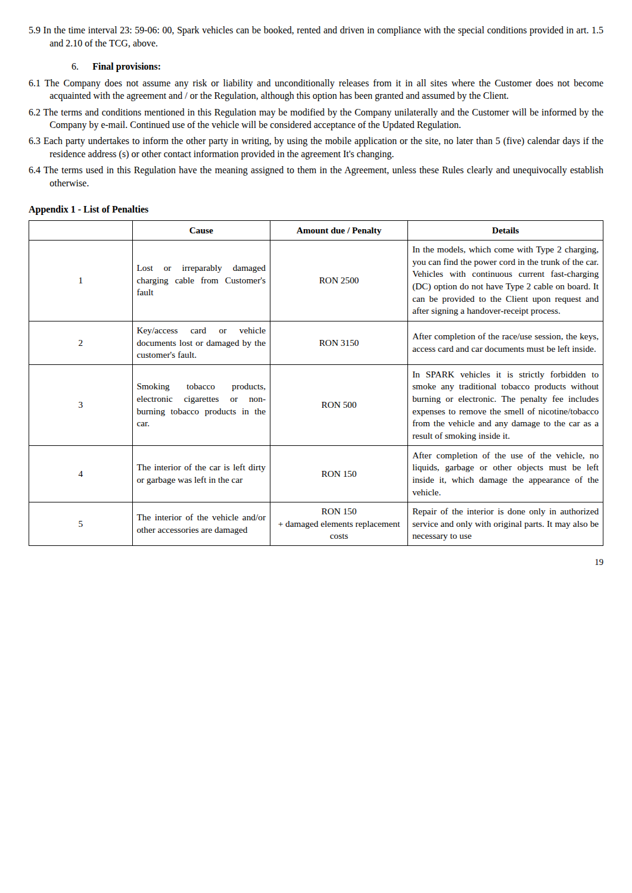5.9 In the time interval 23: 59-06: 00, Spark vehicles can be booked, rented and driven in compliance with the special conditions provided in art. 1.5 and 2.10 of the TCG, above.
6. Final provisions:
6.1 The Company does not assume any risk or liability and unconditionally releases from it in all sites where the Customer does not become acquainted with the agreement and / or the Regulation, although this option has been granted and assumed by the Client.
6.2 The terms and conditions mentioned in this Regulation may be modified by the Company unilaterally and the Customer will be informed by the Company by e-mail. Continued use of the vehicle will be considered acceptance of the Updated Regulation.
6.3 Each party undertakes to inform the other party in writing, by using the mobile application or the site, no later than 5 (five) calendar days if the residence address (s) or other contact information provided in the agreement It's changing.
6.4 The terms used in this Regulation have the meaning assigned to them in the Agreement, unless these Rules clearly and unequivocally establish otherwise.
Appendix 1 - List of Penalties
| | Cause | Amount due / Penalty | Details |
| --- | --- | --- | --- |
| 1 | Lost or irreparably damaged charging cable from Customer's fault | RON 2500 | In the models, which come with Type 2 charging, you can find the power cord in the trunk of the car. Vehicles with continuous current fast-charging (DC) option do not have Type 2 cable on board. It can be provided to the Client upon request and after signing a handover-receipt process. |
| 2 | Key/access card or vehicle documents lost or damaged by the customer's fault. | RON 3150 | After completion of the race/use session, the keys, access card and car documents must be left inside. |
| 3 | Smoking tobacco products, electronic cigarettes or non-burning tobacco products in the car. | RON 500 | In SPARK vehicles it is strictly forbidden to smoke any traditional tobacco products without burning or electronic. The penalty fee includes expenses to remove the smell of nicotine/tobacco from the vehicle and any damage to the car as a result of smoking inside it. |
| 4 | The interior of the car is left dirty or garbage was left in the car | RON 150 | After completion of the use of the vehicle, no liquids, garbage or other objects must be left inside it, which damage the appearance of the vehicle. |
| 5 | The interior of the vehicle and/or other accessories are damaged | RON 150 + damaged elements replacement costs | Repair of the interior is done only in authorized service and only with original parts. It may also be necessary to use |
19